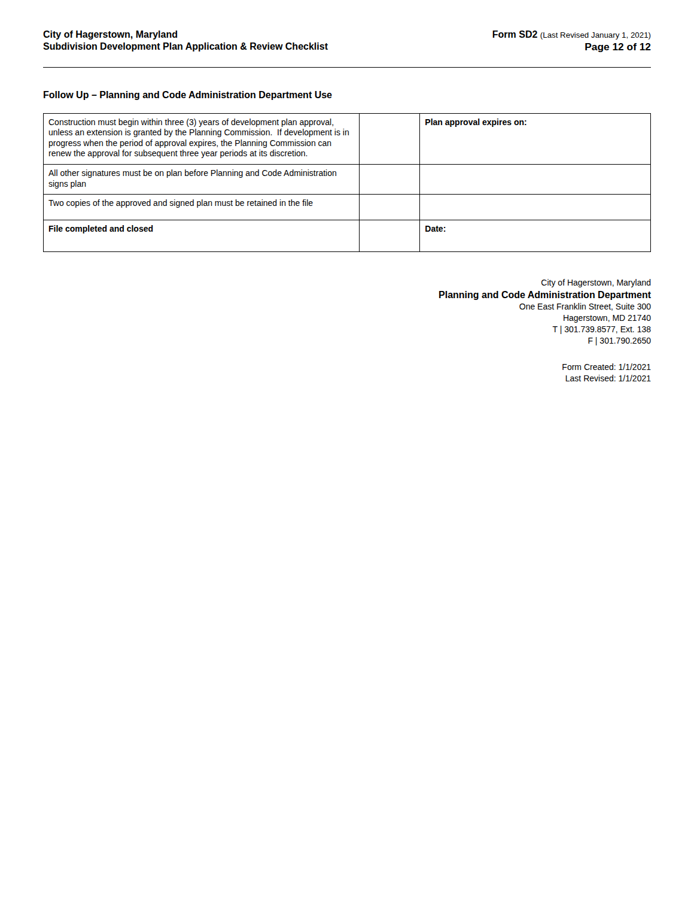City of Hagerstown, Maryland
Subdivision Development Plan Application & Review Checklist
Form SD2 (Last Revised January 1, 2021)
Page 12 of 12
Follow Up – Planning and Code Administration Department Use
| Construction must begin within three (3) years of development plan approval, unless an extension is granted by the Planning Commission. If development is in progress when the period of approval expires, the Planning Commission can renew the approval for subsequent three year periods at its discretion. | | Plan approval expires on: |
| All other signatures must be on plan before Planning and Code Administration signs plan | | |
| Two copies of the approved and signed plan must be retained in the file | | |
| File completed and closed | | Date: |
City of Hagerstown, Maryland
Planning and Code Administration Department
One East Franklin Street, Suite 300
Hagerstown, MD 21740
T | 301.739.8577, Ext. 138
F | 301.790.2650
Form Created: 1/1/2021
Last Revised: 1/1/2021